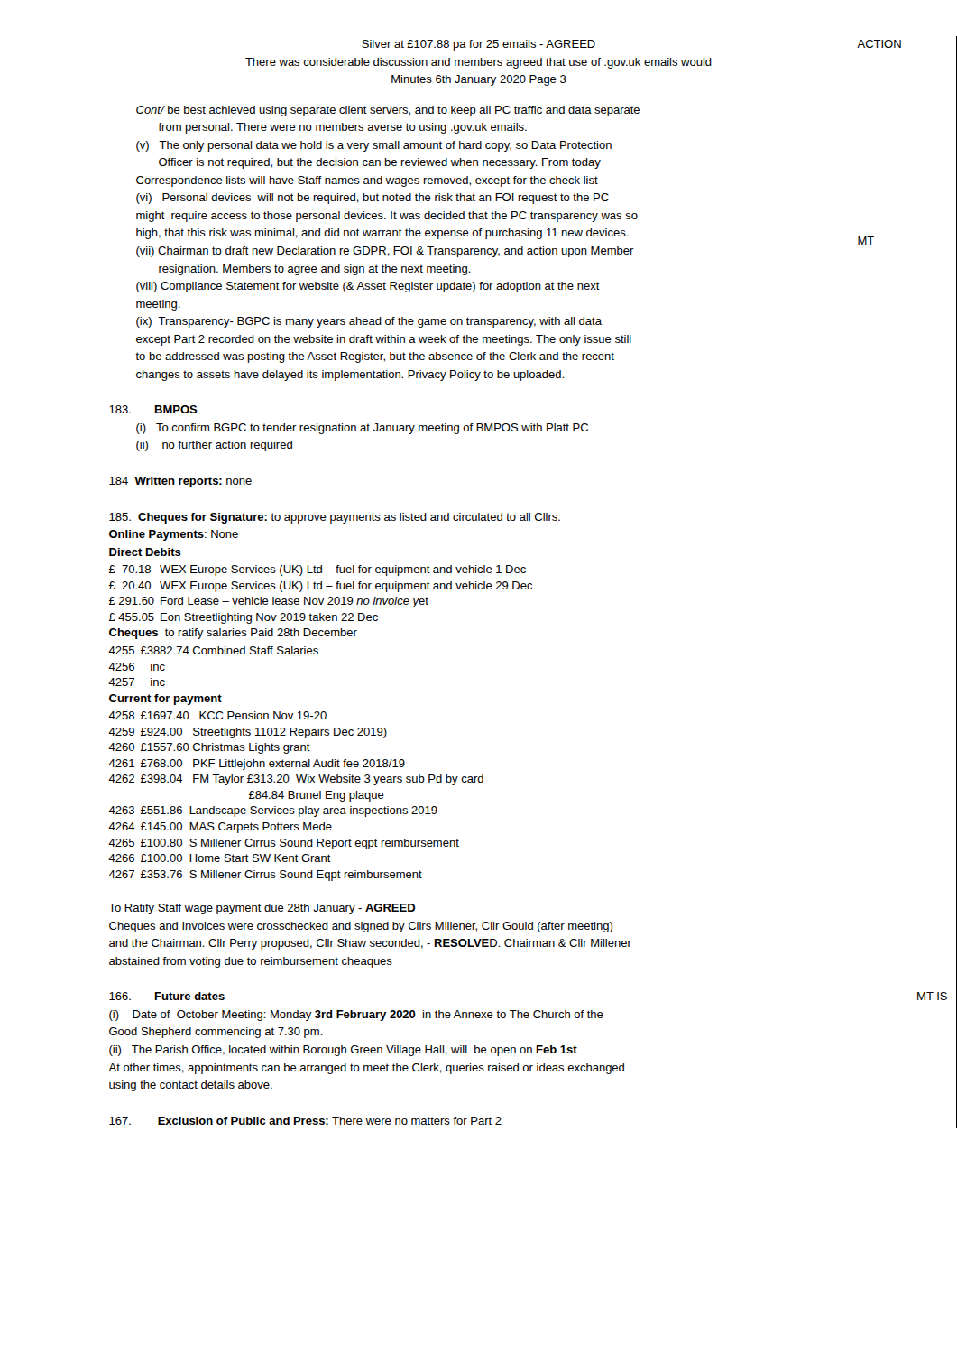ACTION
MT
Silver at £107.88 pa for 25 emails - AGREED
There was considerable discussion and members agreed that use of .gov.uk emails would
Minutes 6th January 2020 Page 3
Cont/ be best achieved using separate client servers, and to keep all PC traffic and data separate
from personal. There were no members averse to using .gov.uk emails.
(v) The only personal data we hold is a very small amount of hard copy, so Data Protection
Officer is not required, but the decision can be reviewed when necessary. From today
Correspondence lists will have Staff names and wages removed, except for the check list
(vi) Personal devices will not be required, but noted the risk that an FOI request to the PC
might require access to those personal devices. It was decided that the PC transparency was so
high, that this risk was minimal, and did not warrant the expense of purchasing 11 new devices.
(vii) Chairman to draft new Declaration re GDPR, FOI & Transparency, and action upon Member
resignation. Members to agree and sign at the next meeting.
(viii) Compliance Statement for website (& Asset Register update) for adoption at the next
meeting.
(ix) Transparency- BGPC is many years ahead of the game on transparency, with all data
except Part 2 recorded on the website in draft within a week of the meetings. The only issue still
to be addressed was posting the Asset Register, but the absence of the Clerk and the recent
changes to assets have delayed its implementation. Privacy Policy to be uploaded.
183. BMPOS
(i) To confirm BGPC to tender resignation at January meeting of BMPOS with Platt PC
(ii) no further action required
184 Written reports: none
185. Cheques for Signature: to approve payments as listed and circulated to all Cllrs.
Online Payments: None
Direct Debits
| £ 70.18 | WEX Europe Services (UK) Ltd – fuel for equipment and vehicle 1 Dec |
| £ 20.40 | WEX Europe Services (UK) Ltd – fuel for equipment and vehicle 29 Dec |
| £ 291.60 | Ford Lease – vehicle lease Nov 2019 no invoice y et |
| £ 455.05 | Eon Streetlighting Nov 2019 taken 22 Dec |
Cheques to ratify salaries Paid 28th December
| 4255 | £3882.74 Combined Staff Salaries |
| 4256 | inc |
| 4257 | inc |
Current for payment
| 4258 | £1697.40 KCC Pension Nov 19-20 |
| 4259 | £924.00 Streetlights 11012 Repairs Dec 2019) |
| 4260 | £1557.60 Christmas Lights grant |
| 4261 | £768.00 PKF Littlejohn external Audit fee 2018/19 |
| 4262 | £398.04 FM Taylor £313.20 Wix Website 3 years sub Pd by card |
| | £84.84 Brunel Eng plaque |
| 4263 | £551.86 Landscape Services play area inspections 2019 |
| 4264 | £145.00 MAS Carpets Potters Mede |
| 4265 | £100.80 S Millener Cirrus Sound Report eqpt reimbursement |
| 4266 | £100.00 Home Start SW Kent Grant |
| 4267 | £353.76 S Millener Cirrus Sound Eqpt reimbursement |
To Ratify Staff wage payment due 28th January - AGREED
Cheques and Invoices were crosschecked and signed by Cllrs Millener, Cllr Gould (after meeting)
and the Chairman. Cllr Perry proposed, Cllr Shaw seconded, - RESOLVED. Chairman & Cllr Millener
abstained from voting due to reimbursement cheaques
MT IS
166. Future dates
(i) Date of October Meeting: Monday 3rd February 2020 in the Annexe to The Church of the
Good Shepherd commencing at 7.30 pm.
(ii) The Parish Office, located within Borough Green Village Hall, will be open on Feb 1st
At other times, appointments can be arranged to meet the Clerk, queries raised or ideas exchanged
using the contact details above.
167. Exclusion of Public and Press: There were no matters for Part 2